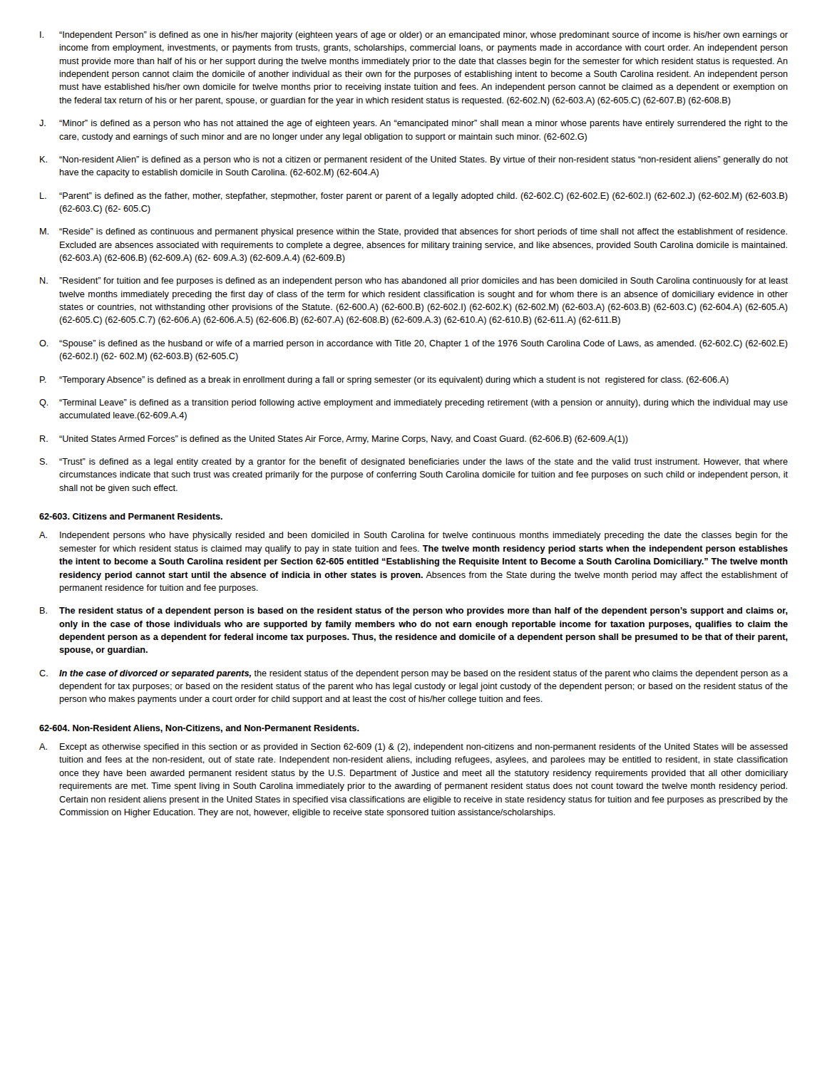I.
“Independent Person” is defined as one in his/her majority (eighteen years of age or older) or an emancipated minor, whose predominant source of income is his/her own earnings or income from employment, investments, or payments from trusts, grants, scholarships, commercial loans, or payments made in accordance with court order. An independent person must provide more than half of his or her support during the twelve months immediately prior to the date that classes begin for the semester for which resident status is requested. An independent person cannot claim the domicile of another individual as their own for the purposes of establishing intent to become a South Carolina resident. An independent person must have established his/her own domicile for twelve months prior to receiving instate tuition and fees. An independent person cannot be claimed as a dependent or exemption on the federal tax return of his or her parent, spouse, or guardian for the year in which resident status is requested. (62-602.N) (62-603.A) (62-605.C) (62-607.B) (62-608.B)
J.
“Minor” is defined as a person who has not attained the age of eighteen years. An “emancipated minor” shall mean a minor whose parents have entirely surrendered the right to the care, custody and earnings of such minor and are no longer under any legal obligation to support or maintain such minor. (62-602.G)
K.
“Non-resident Alien” is defined as a person who is not a citizen or permanent resident of the United States. By virtue of their non-resident status “non-resident aliens” generally do not have the capacity to establish domicile in South Carolina. (62-602.M) (62-604.A)
L.
“Parent” is defined as the father, mother, stepfather, stepmother, foster parent or parent of a legally adopted child. (62-602.C) (62-602.E) (62-602.I) (62-602.J) (62-602.M) (62-603.B) (62-603.C) (62- 605.C)
M.
“Reside” is defined as continuous and permanent physical presence within the State, provided that absences for short periods of time shall not affect the establishment of residence. Excluded are absences associated with requirements to complete a degree, absences for military training service, and like absences, provided South Carolina domicile is maintained. (62-603.A) (62-606.B) (62-609.A) (62- 609.A.3) (62-609.A.4) (62-609.B)
N.
”Resident” for tuition and fee purposes is defined as an independent person who has abandoned all prior domiciles and has been domiciled in South Carolina continuously for at least twelve months immediately preceding the first day of class of the term for which resident classification is sought and for whom there is an absence of domiciliary evidence in other states or countries, not withstanding other provisions of the Statute. (62-600.A) (62-600.B) (62-602.I) (62-602.K) (62-602.M) (62-603.A) (62-603.B) (62-603.C) (62-604.A) (62-605.A) (62-605.C) (62-605.C.7) (62-606.A) (62-606.A.5) (62-606.B) (62-607.A) (62-608.B) (62-609.A.3) (62-610.A) (62-610.B) (62-611.A) (62-611.B)
O.
“Spouse” is defined as the husband or wife of a married person in accordance with Title 20, Chapter 1 of the 1976 South Carolina Code of Laws, as amended. (62-602.C) (62-602.E) (62-602.I) (62- 602.M) (62-603.B) (62-605.C)
P.
“Temporary Absence” is defined as a break in enrollment during a fall or spring semester (or its equivalent) during which a student is not registered for class. (62-606.A)
Q.
“Terminal Leave” is defined as a transition period following active employment and immediately preceding retirement (with a pension or annuity), during which the individual may use accumulated leave.(62-609.A.4)
R.
“United States Armed Forces” is defined as the United States Air Force, Army, Marine Corps, Navy, and Coast Guard. (62-606.B) (62-609.A(1))
S.
“Trust” is defined as a legal entity created by a grantor for the benefit of designated beneficiaries under the laws of the state and the valid trust instrument. However, that where circumstances indicate that such trust was created primarily for the purpose of conferring South Carolina domicile for tuition and fee purposes on such child or independent person, it shall not be given such effect.
62-603. Citizens and Permanent Residents.
A.
Independent persons who have physically resided and been domiciled in South Carolina for twelve continuous months immediately preceding the date the classes begin for the semester for which resident status is claimed may qualify to pay in state tuition and fees. The twelve month residency period starts when the independent person establishes the intent to become a South Carolina resident per Section 62-605 entitled “Establishing the Requisite Intent to Become a South Carolina Domiciliary.” The twelve month residency period cannot start until the absence of indicia in other states is proven. Absences from the State during the twelve month period may affect the establishment of permanent residence for tuition and fee purposes.
B.
The resident status of a dependent person is based on the resident status of the person who provides more than half of the dependent person’s support and claims or, only in the case of those individuals who are supported by family members who do not earn enough reportable income for taxation purposes, qualifies to claim the dependent person as a dependent for federal income tax purposes. Thus, the residence and domicile of a dependent person shall be presumed to be that of their parent, spouse, or guardian.
C.
In the case of divorced or separated parents, the resident status of the dependent person may be based on the resident status of the parent who claims the dependent person as a dependent for tax purposes; or based on the resident status of the parent who has legal custody or legal joint custody of the dependent person; or based on the resident status of the person who makes payments under a court order for child support and at least the cost of his/her college tuition and fees.
62-604. Non-Resident Aliens, Non-Citizens, and Non-Permanent Residents.
A.
Except as otherwise specified in this section or as provided in Section 62-609 (1) & (2), independent non-citizens and non-permanent residents of the United States will be assessed tuition and fees at the non-resident, out of state rate. Independent non-resident aliens, including refugees, asylees, and parolees may be entitled to resident, in state classification once they have been awarded permanent resident status by the U.S. Department of Justice and meet all the statutory residency requirements provided that all other domiciliary requirements are met. Time spent living in South Carolina immediately prior to the awarding of permanent resident status does not count toward the twelve month residency period. Certain non resident aliens present in the United States in specified visa classifications are eligible to receive in state residency status for tuition and fee purposes as prescribed by the Commission on Higher Education. They are not, however, eligible to receive state sponsored tuition assistance/scholarships.